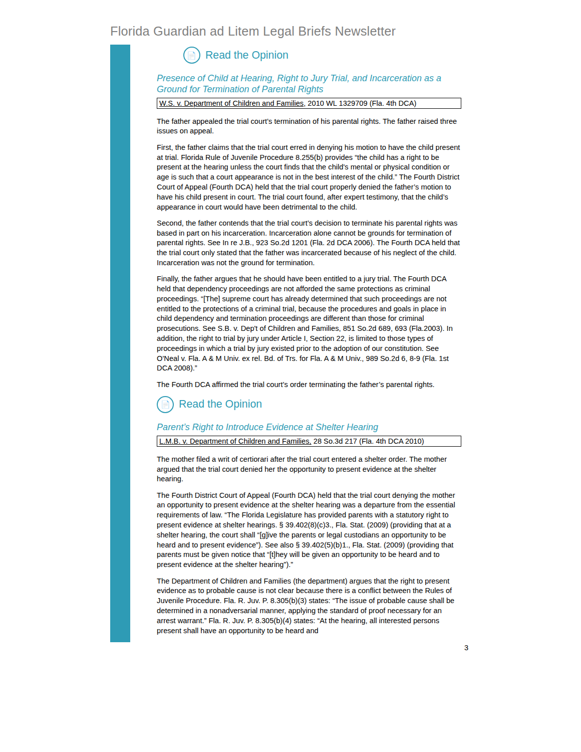Florida Guardian ad Litem Legal Briefs Newsletter
📄 Read the Opinion
Presence of Child at Hearing, Right to Jury Trial, and Incarceration as a Ground for Termination of Parental Rights
W.S. v. Department of Children and Families, 2010 WL 1329709 (Fla. 4th DCA)
The father appealed the trial court’s termination of his parental rights. The father raised three issues on appeal.
First, the father claims that the trial court erred in denying his motion to have the child present at trial. Florida Rule of Juvenile Procedure 8.255(b) provides “the child has a right to be present at the hearing unless the court finds that the child's mental or physical condition or age is such that a court appearance is not in the best interest of the child.” The Fourth District Court of Appeal (Fourth DCA) held that the trial court properly denied the father’s motion to have his child present in court. The trial court found, after expert testimony, that the child’s appearance in court would have been detrimental to the child.
Second, the father contends that the trial court’s decision to terminate his parental rights was based in part on his incarceration. Incarceration alone cannot be grounds for termination of parental rights. See In re J.B., 923 So.2d 1201 (Fla. 2d DCA 2006). The Fourth DCA held that the trial court only stated that the father was incarcerated because of his neglect of the child. Incarceration was not the ground for termination.
Finally, the father argues that he should have been entitled to a jury trial. The Fourth DCA held that dependency proceedings are not afforded the same protections as criminal proceedings. “[The] supreme court has already determined that such proceedings are not entitled to the protections of a criminal trial, because the procedures and goals in place in child dependency and termination proceedings are different than those for criminal prosecutions. See S.B. v. Dep't of Children and Families, 851 So.2d 689, 693 (Fla.2003). In addition, the right to trial by jury under Article I, Section 22, is limited to those types of proceedings in which a trial by jury existed prior to the adoption of our constitution. See O'Neal v. Fla. A & M Univ. ex rel. Bd. of Trs. for Fla. A & M Univ., 989 So.2d 6, 8-9 (Fla. 1st DCA 2008).”
The Fourth DCA affirmed the trial court’s order terminating the father’s parental rights.
📄 Read the Opinion
Parent’s Right to Introduce Evidence at Shelter Hearing
L.M.B. v. Department of Children and Families, 28 So.3d 217 (Fla. 4th DCA 2010)
The mother filed a writ of certiorari after the trial court entered a shelter order. The mother argued that the trial court denied her the opportunity to present evidence at the shelter hearing.
The Fourth District Court of Appeal (Fourth DCA) held that the trial court denying the mother an opportunity to present evidence at the shelter hearing was a departure from the essential requirements of law. “The Florida Legislature has provided parents with a statutory right to present evidence at shelter hearings. § 39.402(8)(c)3., Fla. Stat. (2009) (providing that at a shelter hearing, the court shall “[g]ive the parents or legal custodians an opportunity to be heard and to present evidence”). See also § 39.402(5)(b)1., Fla. Stat. (2009) (providing that parents must be given notice that “[t]hey will be given an opportunity to be heard and to present evidence at the shelter hearing”).”
The Department of Children and Families (the department) argues that the right to present evidence as to probable cause is not clear because there is a conflict between the Rules of Juvenile Procedure. Fla. R. Juv. P. 8.305(b)(3) states: “The issue of probable cause shall be determined in a nonadversarial manner, applying the standard of proof necessary for an arrest warrant.” Fla. R. Juv. P. 8.305(b)(4) states: “At the hearing, all interested persons present shall have an opportunity to be heard and
3